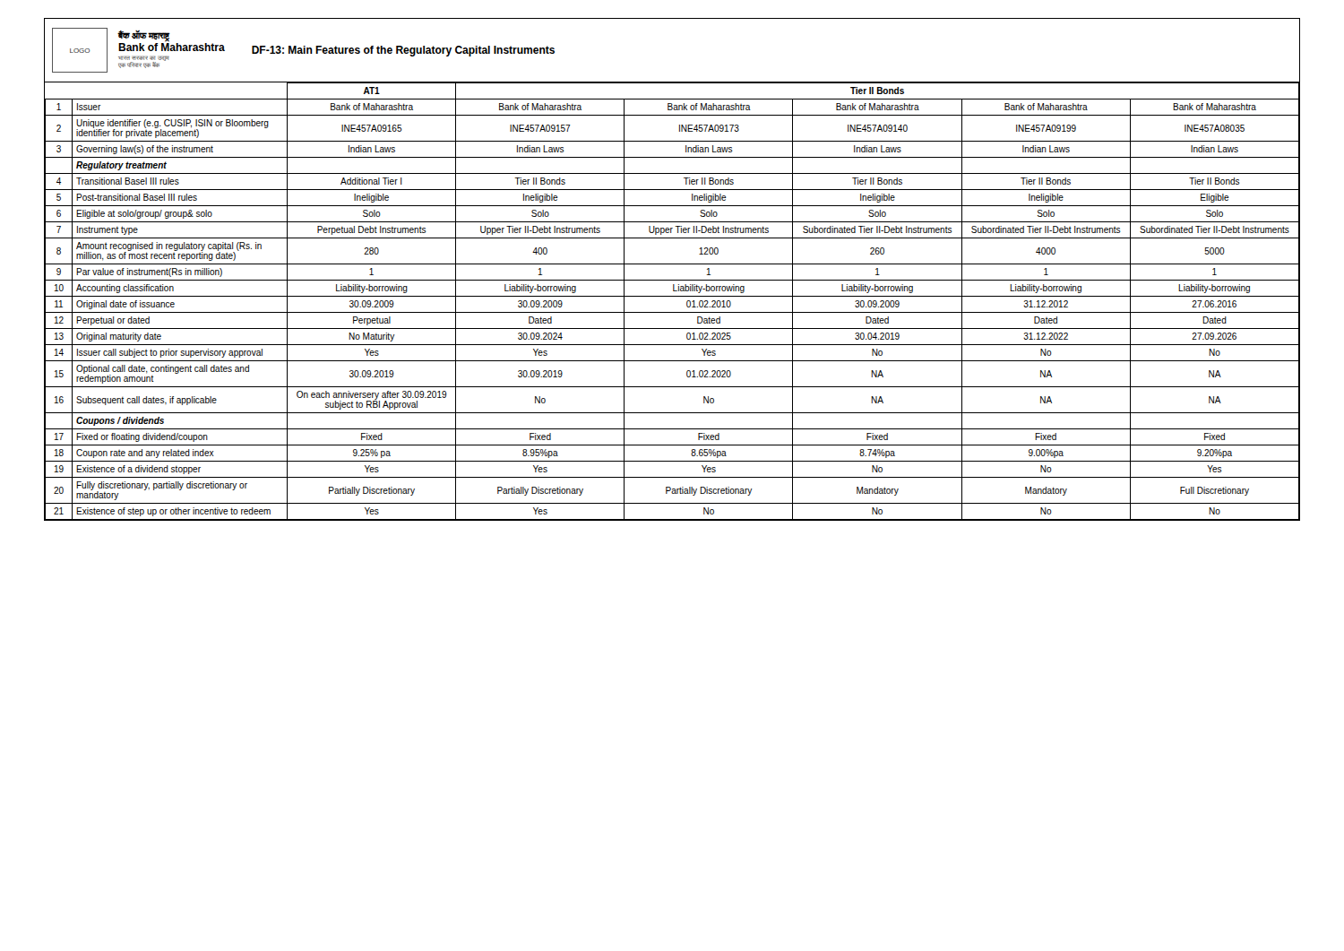LOGO
बैंक ऑफ महाराष्ट्र
Bank of Maharashtra
भारत सरकार का उद्यम
एक परिवार एक बैंक
DF-13: Main Features of the Regulatory Capital Instruments
| | | AT1 | Tier II Bonds |
| 1 | Issuer | Bank of Maharashtra | Bank of Maharashtra | Bank of Maharashtra | Bank of Maharashtra | Bank of Maharashtra | Bank of Maharashtra |
| 2 | Unique identifier (e.g. CUSIP, ISIN or Bloomberg identifier for private placement) | INE457A09165 | INE457A09157 | INE457A09173 | INE457A09140 | INE457A09199 | INE457A08035 |
| 3 | Governing law(s) of the instrument | Indian Laws | Indian Laws | Indian Laws | Indian Laws | Indian Laws | Indian Laws |
| | Regulatory treatment | | | | | | |
| 4 | Transitional Basel III rules | Additional Tier I | Tier II Bonds | Tier II Bonds | Tier II Bonds | Tier II Bonds | Tier II Bonds |
| 5 | Post-transitional Basel III rules | Ineligible | Ineligible | Ineligible | Ineligible | Ineligible | Eligible |
| 6 | Eligible at solo/group/ group& solo | Solo | Solo | Solo | Solo | Solo | Solo |
| 7 | Instrument type | Perpetual Debt Instruments | Upper Tier II-Debt Instruments | Upper Tier II-Debt Instruments | Subordinated Tier II-Debt Instruments | Subordinated Tier II-Debt Instruments | Subordinated Tier II-Debt Instruments |
| 8 | Amount recognised in regulatory capital (Rs. in million, as of most recent reporting date) | 280 | 400 | 1200 | 260 | 4000 | 5000 |
| 9 | Par value of instrument(Rs in million) | 1 | 1 | 1 | 1 | 1 | 1 |
| 10 | Accounting classification | Liability-borrowing | Liability-borrowing | Liability-borrowing | Liability-borrowing | Liability-borrowing | Liability-borrowing |
| 11 | Original date of issuance | 30.09.2009 | 30.09.2009 | 01.02.2010 | 30.09.2009 | 31.12.2012 | 27.06.2016 |
| 12 | Perpetual or dated | Perpetual | Dated | Dated | Dated | Dated | Dated |
| 13 | Original maturity date | No Maturity | 30.09.2024 | 01.02.2025 | 30.04.2019 | 31.12.2022 | 27.09.2026 |
| 14 | Issuer call subject to prior supervisory approval | Yes | Yes | Yes | No | No | No |
| 15 | Optional call date, contingent call dates and redemption amount | 30.09.2019 | 30.09.2019 | 01.02.2020 | NA | NA | NA |
| 16 | Subsequent call dates, if applicable | On each anniversery after 30.09.2019 subject to RBI Approval | No | No | NA | NA | NA |
| | Coupons / dividends | | | | | | |
| 17 | Fixed or floating dividend/coupon | Fixed | Fixed | Fixed | Fixed | Fixed | Fixed |
| 18 | Coupon rate and any related index | 9.25% pa | 8.95%pa | 8.65%pa | 8.74%pa | 9.00%pa | 9.20%pa |
| 19 | Existence of a dividend stopper | Yes | Yes | Yes | No | No | Yes |
| 20 | Fully discretionary, partially discretionary or mandatory | Partially Discretionary | Partially Discretionary | Partially Discretionary | Mandatory | Mandatory | Full Discretionary |
| 21 | Existence of step up or other incentive to redeem | Yes | Yes | No | No | No | No |